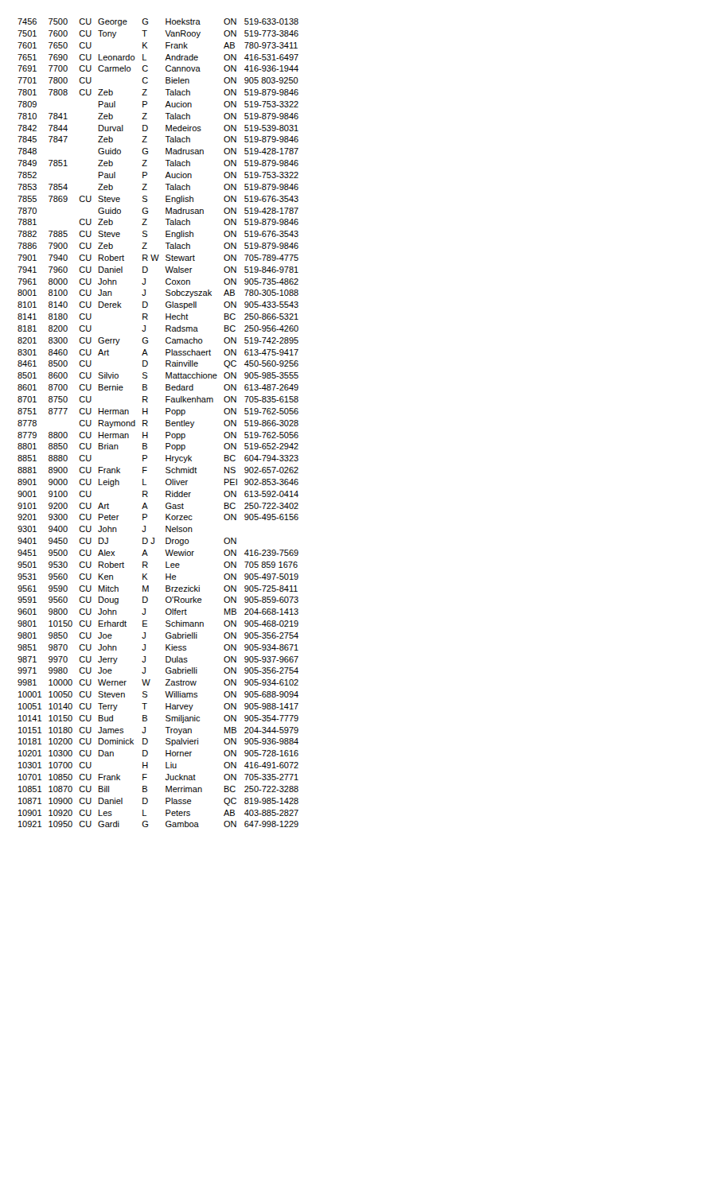| 7456 | 7500 | CU | George | G | Hoekstra | ON | 519-633-0138 |
| 7501 | 7600 | CU | Tony | T | VanRooy | ON | 519-773-3846 |
| 7601 | 7650 | CU | | K | Frank | AB | 780-973-3411 |
| 7651 | 7690 | CU | Leonardo | L | Andrade | ON | 416-531-6497 |
| 7691 | 7700 | CU | Carmelo | C | Cannova | ON | 416-936-1944 |
| 7701 | 7800 | CU | | C | Bielen | ON | 905 803-9250 |
| 7801 | 7808 | CU | Zeb | Z | Talach | ON | 519-879-9846 |
| 7809 | | | Paul | P | Aucion | ON | 519-753-3322 |
| 7810 | 7841 | | Zeb | Z | Talach | ON | 519-879-9846 |
| 7842 | 7844 | | Durval | D | Medeiros | ON | 519-539-8031 |
| 7845 | 7847 | | Zeb | Z | Talach | ON | 519-879-9846 |
| 7848 | | | Guido | G | Madrusan | ON | 519-428-1787 |
| 7849 | 7851 | | Zeb | Z | Talach | ON | 519-879-9846 |
| 7852 | | | Paul | P | Aucion | ON | 519-753-3322 |
| 7853 | 7854 | | Zeb | Z | Talach | ON | 519-879-9846 |
| 7855 | 7869 | CU | Steve | S | English | ON | 519-676-3543 |
| 7870 | | | Guido | G | Madrusan | ON | 519-428-1787 |
| 7881 | | CU | Zeb | Z | Talach | ON | 519-879-9846 |
| 7882 | 7885 | CU | Steve | S | English | ON | 519-676-3543 |
| 7886 | 7900 | CU | Zeb | Z | Talach | ON | 519-879-9846 |
| 7901 | 7940 | CU | Robert | R W | Stewart | ON | 705-789-4775 |
| 7941 | 7960 | CU | Daniel | D | Walser | ON | 519-846-9781 |
| 7961 | 8000 | CU | John | J | Coxon | ON | 905-735-4862 |
| 8001 | 8100 | CU | Jan | J | Sobczyszak | AB | 780-305-1088 |
| 8101 | 8140 | CU | Derek | D | Glaspell | ON | 905-433-5543 |
| 8141 | 8180 | CU | | R | Hecht | BC | 250-866-5321 |
| 8181 | 8200 | CU | | J | Radsma | BC | 250-956-4260 |
| 8201 | 8300 | CU | Gerry | G | Camacho | ON | 519-742-2895 |
| 8301 | 8460 | CU | Art | A | Plasschaert | ON | 613-475-9417 |
| 8461 | 8500 | CU | | D | Rainville | QC | 450-560-9256 |
| 8501 | 8600 | CU | Silvio | S | Mattacchione | ON | 905-985-3555 |
| 8601 | 8700 | CU | Bernie | B | Bedard | ON | 613-487-2649 |
| 8701 | 8750 | CU | | R | Faulkenham | ON | 705-835-6158 |
| 8751 | 8777 | CU | Herman | H | Popp | ON | 519-762-5056 |
| 8778 | | CU | Raymond | R | Bentley | ON | 519-866-3028 |
| 8779 | 8800 | CU | Herman | H | Popp | ON | 519-762-5056 |
| 8801 | 8850 | CU | Brian | B | Popp | ON | 519-652-2942 |
| 8851 | 8880 | CU | | P | Hrycyk | BC | 604-794-3323 |
| 8881 | 8900 | CU | Frank | F | Schmidt | NS | 902-657-0262 |
| 8901 | 9000 | CU | Leigh | L | Oliver | PEI | 902-853-3646 |
| 9001 | 9100 | CU | | R | Ridder | ON | 613-592-0414 |
| 9101 | 9200 | CU | Art | A | Gast | BC | 250-722-3402 |
| 9201 | 9300 | CU | Peter | P | Korzec | ON | 905-495-6156 |
| 9301 | 9400 | CU | John | J | Nelson | | |
| 9401 | 9450 | CU | DJ | D J | Drogo | ON | |
| 9451 | 9500 | CU | Alex | A | Wewior | ON | 416-239-7569 |
| 9501 | 9530 | CU | Robert | R | Lee | ON | 705 859 1676 |
| 9531 | 9560 | CU | Ken | K | He | ON | 905-497-5019 |
| 9561 | 9590 | CU | Mitch | M | Brzezicki | ON | 905-725-8411 |
| 9591 | 9560 | CU | Doug | D | O'Rourke | ON | 905-859-6073 |
| 9601 | 9800 | CU | John | J | Olfert | MB | 204-668-1413 |
| 9801 | 10150 | CU | Erhardt | E | Schimann | ON | 905-468-0219 |
| 9801 | 9850 | CU | Joe | J | Gabrielli | ON | 905-356-2754 |
| 9851 | 9870 | CU | John | J | Kiess | ON | 905-934-8671 |
| 9871 | 9970 | CU | Jerry | J | Dulas | ON | 905-937-9667 |
| 9971 | 9980 | CU | Joe | J | Gabrielli | ON | 905-356-2754 |
| 9981 | 10000 | CU | Werner | W | Zastrow | ON | 905-934-6102 |
| 10001 | 10050 | CU | Steven | S | Williams | ON | 905-688-9094 |
| 10051 | 10140 | CU | Terry | T | Harvey | ON | 905-988-1417 |
| 10141 | 10150 | CU | Bud | B | Smiljanic | ON | 905-354-7779 |
| 10151 | 10180 | CU | James | J | Troyan | MB | 204-344-5979 |
| 10181 | 10200 | CU | Dominick | D | Spalvieri | ON | 905-936-9884 |
| 10201 | 10300 | CU | Dan | D | Horner | ON | 905-728-1616 |
| 10301 | 10700 | CU | | H | Liu | ON | 416-491-6072 |
| 10701 | 10850 | CU | Frank | F | Jucknat | ON | 705-335-2771 |
| 10851 | 10870 | CU | Bill | B | Merriman | BC | 250-722-3288 |
| 10871 | 10900 | CU | Daniel | D | Plasse | QC | 819-985-1428 |
| 10901 | 10920 | CU | Les | L | Peters | AB | 403-885-2827 |
| 10921 | 10950 | CU | Gardi | G | Gamboa | ON | 647-998-1229 |